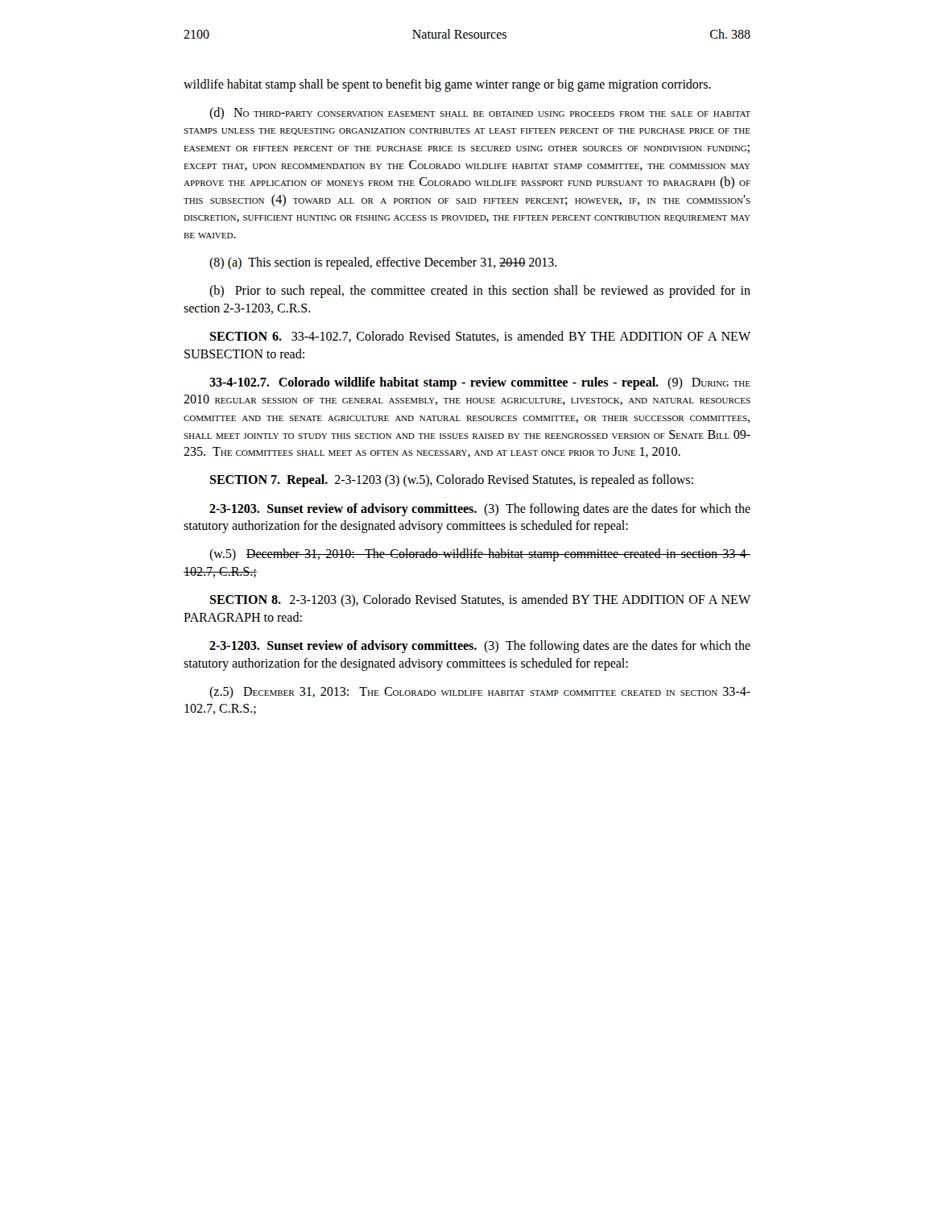2100 Natural Resources Ch. 388
wildlife habitat stamp shall be spent to benefit big game winter range or big game migration corridors.
(d) No third-party conservation easement shall be obtained using proceeds from the sale of habitat stamps unless the requesting organization contributes at least fifteen percent of the purchase price of the easement or fifteen percent of the purchase price is secured using other sources of nondivision funding; except that, upon recommendation by the Colorado wildlife habitat stamp committee, the commission may approve the application of moneys from the Colorado wildlife passport fund pursuant to paragraph (b) of this subsection (4) toward all or a portion of said fifteen percent; however, if, in the commission's discretion, sufficient hunting or fishing access is provided, the fifteen percent contribution requirement may be waived.
(8) (a) This section is repealed, effective December 31, 2010 2013.
(b) Prior to such repeal, the committee created in this section shall be reviewed as provided for in section 2-3-1203, C.R.S.
SECTION 6. 33-4-102.7, Colorado Revised Statutes, is amended BY THE ADDITION OF A NEW SUBSECTION to read:
33-4-102.7. Colorado wildlife habitat stamp - review committee - rules - repeal. (9) During the 2010 regular session of the general assembly, the house agriculture, livestock, and natural resources committee and the senate agriculture and natural resources committee, or their successor committees, shall meet jointly to study this section and the issues raised by the reengrossed version of Senate Bill 09-235. The committees shall meet as often as necessary, and at least once prior to June 1, 2010.
SECTION 7. Repeal. 2-3-1203 (3) (w.5), Colorado Revised Statutes, is repealed as follows:
2-3-1203. Sunset review of advisory committees. (3) The following dates are the dates for which the statutory authorization for the designated advisory committees is scheduled for repeal:
(w.5) December 31, 2010: The Colorado wildlife habitat stamp committee created in section 33-4-102.7, C.R.S.;
SECTION 8. 2-3-1203 (3), Colorado Revised Statutes, is amended BY THE ADDITION OF A NEW PARAGRAPH to read:
2-3-1203. Sunset review of advisory committees. (3) The following dates are the dates for which the statutory authorization for the designated advisory committees is scheduled for repeal:
(z.5) December 31, 2013: The Colorado wildlife habitat stamp committee created in section 33-4-102.7, C.R.S.;